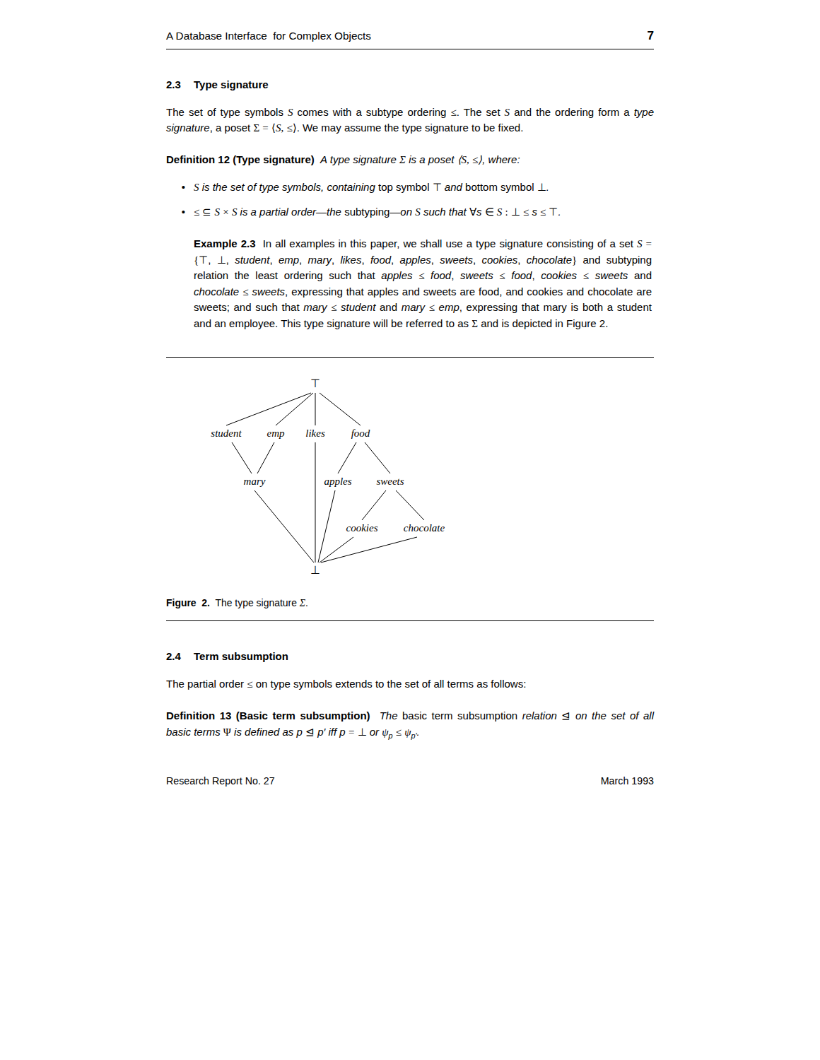A Database Interface for Complex Objects
7
2.3 Type signature
The set of type symbols S comes with a subtype ordering ≤. The set S and the ordering form a type signature, a poset Σ = ⟨S, ≤⟩. We may assume the type signature to be fixed.
Definition 12 (Type signature) A type signature Σ is a poset ⟨S, ≤⟩, where:
S is the set of type symbols, containing top symbol ⊤ and bottom symbol ⊥.
≤ ⊆ S × S is a partial order—the subtyping—on S such that ∀s ∈ S : ⊥ ≤ s ≤ ⊤.
Example 2.3 In all examples in this paper, we shall use a type signature consisting of a set S = {⊤, ⊥, student, emp, mary, likes, food, apples, sweets, cookies, chocolate} and subtyping relation the least ordering such that apples ≤ food, sweets ≤ food, cookies ≤ sweets and chocolate ≤ sweets, expressing that apples and sweets are food, and cookies and chocolate are sweets; and such that mary ≤ student and mary ≤ emp, expressing that mary is both a student and an employee. This type signature will be referred to as Σ and is depicted in Figure 2.
⊤ student emp likes food mary apples sweets cookies chocolate ⊥
Figure 2. The type signature Σ.
2.4 Term subsumption
The partial order ≤ on type symbols extends to the set of all terms as follows:
Definition 13 (Basic term subsumption) The basic term subsumption relation ⊴ on the set of all basic terms Ψ is defined as p ⊴ p′ iff p = ⊥ or ψp ≤ ψp′.
Research Report No. 27
March 1993